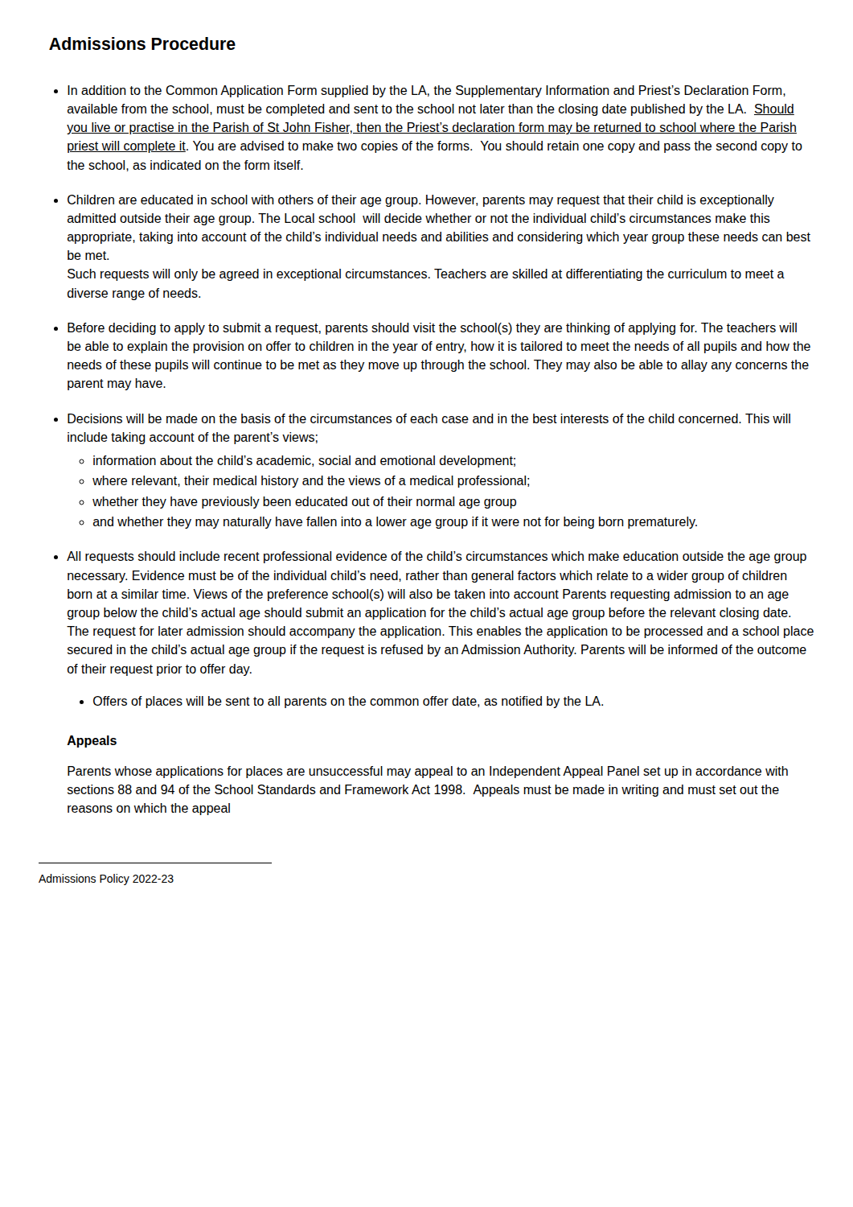Admissions Procedure
In addition to the Common Application Form supplied by the LA, the Supplementary Information and Priest’s Declaration Form, available from the school, must be completed and sent to the school not later than the closing date published by the LA. Should you live or practise in the Parish of St John Fisher, then the Priest’s declaration form may be returned to school where the Parish priest will complete it. You are advised to make two copies of the forms. You should retain one copy and pass the second copy to the school, as indicated on the form itself.
Children are educated in school with others of their age group. However, parents may request that their child is exceptionally admitted outside their age group. The Local school will decide whether or not the individual child’s circumstances make this appropriate, taking into account of the child’s individual needs and abilities and considering which year group these needs can best be met.
Such requests will only be agreed in exceptional circumstances. Teachers are skilled at differentiating the curriculum to meet a diverse range of needs.
Before deciding to apply to submit a request, parents should visit the school(s) they are thinking of applying for. The teachers will be able to explain the provision on offer to children in the year of entry, how it is tailored to meet the needs of all pupils and how the needs of these pupils will continue to be met as they move up through the school. They may also be able to allay any concerns the parent may have.
Decisions will be made on the basis of the circumstances of each case and in the best interests of the child concerned. This will include taking account of the parent’s views;
information about the child’s academic, social and emotional development;
where relevant, their medical history and the views of a medical professional;
whether they have previously been educated out of their normal age group
and whether they may naturally have fallen into a lower age group if it were not for being born prematurely.
All requests should include recent professional evidence of the child’s circumstances which make education outside the age group necessary. Evidence must be of the individual child’s need, rather than general factors which relate to a wider group of children born at a similar time. Views of the preference school(s) will also be taken into account Parents requesting admission to an age group below the child’s actual age should submit an application for the child’s actual age group before the relevant closing date. The request for later admission should accompany the application. This enables the application to be processed and a school place secured in the child’s actual age group if the request is refused by an Admission Authority. Parents will be informed of the outcome of their request prior to offer day.
Offers of places will be sent to all parents on the common offer date, as notified by the LA.
Appeals
Parents whose applications for places are unsuccessful may appeal to an Independent Appeal Panel set up in accordance with sections 88 and 94 of the School Standards and Framework Act 1998. Appeals must be made in writing and must set out the reasons on which the appeal
Admissions Policy 2022-23